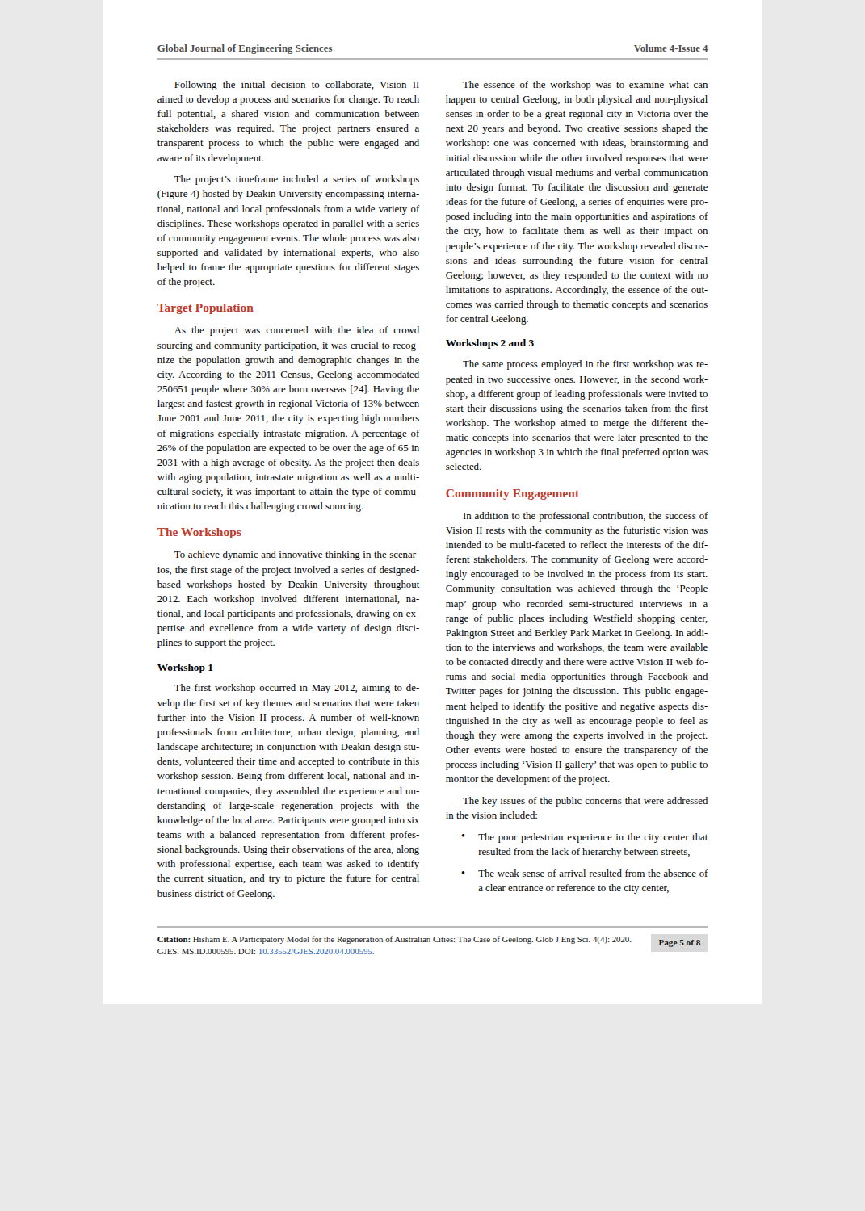Global Journal of Engineering Sciences Volume 4-Issue 4
Following the initial decision to collaborate, Vision II aimed to develop a process and scenarios for change. To reach full potential, a shared vision and communication between stakeholders was required. The project partners ensured a transparent process to which the public were engaged and aware of its development.
The project’s timeframe included a series of workshops (Figure 4) hosted by Deakin University encompassing international, national and local professionals from a wide variety of disciplines. These workshops operated in parallel with a series of community engagement events. The whole process was also supported and validated by international experts, who also helped to frame the appropriate questions for different stages of the project.
Target Population
As the project was concerned with the idea of crowd sourcing and community participation, it was crucial to recognize the population growth and demographic changes in the city. According to the 2011 Census, Geelong accommodated 250651 people where 30% are born overseas [24]. Having the largest and fastest growth in regional Victoria of 13% between June 2001 and June 2011, the city is expecting high numbers of migrations especially intrastate migration. A percentage of 26% of the population are expected to be over the age of 65 in 2031 with a high average of obesity. As the project then deals with aging population, intrastate migration as well as a multicultural society, it was important to attain the type of communication to reach this challenging crowd sourcing.
The Workshops
To achieve dynamic and innovative thinking in the scenarios, the first stage of the project involved a series of designed-based workshops hosted by Deakin University throughout 2012. Each workshop involved different international, national, and local participants and professionals, drawing on expertise and excellence from a wide variety of design disciplines to support the project.
Workshop 1
The first workshop occurred in May 2012, aiming to develop the first set of key themes and scenarios that were taken further into the Vision II process. A number of well-known professionals from architecture, urban design, planning, and landscape architecture; in conjunction with Deakin design students, volunteered their time and accepted to contribute in this workshop session. Being from different local, national and international companies, they assembled the experience and understanding of large-scale regeneration projects with the knowledge of the local area. Participants were grouped into six teams with a balanced representation from different professional backgrounds. Using their observations of the area, along with professional expertise, each team was asked to identify the current situation, and try to picture the future for central business district of Geelong.
The essence of the workshop was to examine what can happen to central Geelong, in both physical and non-physical senses in order to be a great regional city in Victoria over the next 20 years and beyond. Two creative sessions shaped the workshop: one was concerned with ideas, brainstorming and initial discussion while the other involved responses that were articulated through visual mediums and verbal communication into design format. To facilitate the discussion and generate ideas for the future of Geelong, a series of enquiries were proposed including into the main opportunities and aspirations of the city, how to facilitate them as well as their impact on people’s experience of the city. The workshop revealed discussions and ideas surrounding the future vision for central Geelong; however, as they responded to the context with no limitations to aspirations. Accordingly, the essence of the outcomes was carried through to thematic concepts and scenarios for central Geelong.
Workshops 2 and 3
The same process employed in the first workshop was repeated in two successive ones. However, in the second workshop, a different group of leading professionals were invited to start their discussions using the scenarios taken from the first workshop. The workshop aimed to merge the different thematic concepts into scenarios that were later presented to the agencies in workshop 3 in which the final preferred option was selected.
Community Engagement
In addition to the professional contribution, the success of Vision II rests with the community as the futuristic vision was intended to be multi-faceted to reflect the interests of the different stakeholders. The community of Geelong were accordingly encouraged to be involved in the process from its start. Community consultation was achieved through the ‘People map’ group who recorded semi-structured interviews in a range of public places including Westfield shopping center, Pakington Street and Berkley Park Market in Geelong. In addition to the interviews and workshops, the team were available to be contacted directly and there were active Vision II web forums and social media opportunities through Facebook and Twitter pages for joining the discussion. This public engagement helped to identify the positive and negative aspects distinguished in the city as well as encourage people to feel as though they were among the experts involved in the project. Other events were hosted to ensure the transparency of the process including ‘Vision II gallery’ that was open to public to monitor the development of the project.
The key issues of the public concerns that were addressed in the vision included:
The poor pedestrian experience in the city center that resulted from the lack of hierarchy between streets,
The weak sense of arrival resulted from the absence of a clear entrance or reference to the city center,
Citation: Hisham E. A Participatory Model for the Regeneration of Australian Cities: The Case of Geelong. Glob J Eng Sci. 4(4): 2020. GJES. MS.ID.000595. DOI: 10.33552/GJES.2020.04.000595.
Page 5 of 8